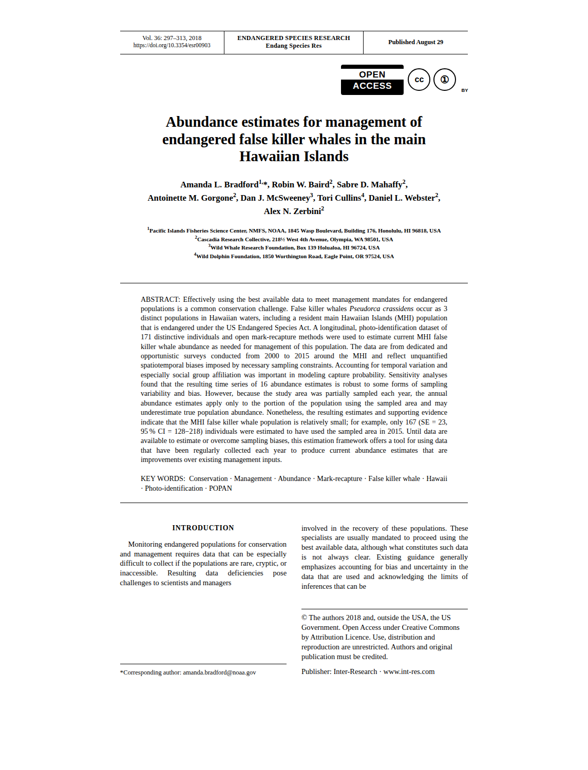Vol. 36: 297–313, 2018
https://doi.org/10.3354/esr00903
ENDANGERED SPECIES RESEARCH Endang Species Res
Published August 29
OPEN
ACCESS
cc
①
BY
Abundance estimates for management of
endangered false killer whales in the main
Hawaiian Islands
Amanda L. Bradford1,*, Robin W. Baird2, Sabre D. Mahaffy2,
Antoinette M. Gorgone2, Dan J. McSweeney3, Tori Cullins4, Daniel L. Webster2,
Alex N. Zerbini2
1Pacific Islands Fisheries Science Center, NMFS, NOAA, 1845 Wasp Boulevard, Building 176, Honolulu, HI 96818, USA
2Cascadia Research Collective, 218½ West 4th Avenue, Olympia, WA 98501, USA
3Wild Whale Research Foundation, Box 139 Holualoa, HI 96724, USA
4Wild Dolphin Foundation, 1850 Worthington Road, Eagle Point, OR 97524, USA
ABSTRACT: Effectively using the best available data to meet management mandates for endangered populations is a common conservation challenge. False killer whales Pseudorca crassidens occur as 3 distinct populations in Hawaiian waters, including a resident main Hawaiian Islands (MHI) population that is endangered under the US Endangered Species Act. A longitudinal, photo-identification dataset of 171 distinctive individuals and open mark-recapture methods were used to estimate current MHI false killer whale abundance as needed for management of this population. The data are from dedicated and opportunistic surveys conducted from 2000 to 2015 around the MHI and reflect unquantified spatiotemporal biases imposed by necessary sampling constraints. Accounting for temporal variation and especially social group affiliation was important in modeling capture probability. Sensitivity analyses found that the resulting time series of 16 abundance estimates is robust to some forms of sampling variability and bias. However, because the study area was partially sampled each year, the annual abundance estimates apply only to the portion of the population using the sampled area and may underestimate true population abundance. Nonetheless, the resulting estimates and supporting evidence indicate that the MHI false killer whale population is relatively small; for example, only 167 (SE = 23, 95 % CI = 128−218) individuals were estimated to have used the sampled area in 2015. Until data are available to estimate or overcome sampling biases, this estimation framework offers a tool for using data that have been regularly collected each year to produce current abundance estimates that are improvements over existing management inputs.
KEY WORDS: Conservation · Management · Abundance · Mark-recapture · False killer whale · Hawaii · Photo-identification · POPAN
INTRODUCTION
Monitoring endangered populations for conservation and management requires data that can be especially difficult to collect if the populations are rare, cryptic, or inaccessible. Resulting data deficiencies pose challenges to scientists and managers
*Corresponding author: amanda.bradford@noaa.gov
involved in the recovery of these populations. These specialists are usually mandated to proceed using the best available data, although what constitutes such data is not always clear. Existing guidance generally emphasizes accounting for bias and uncertainty in the data that are used and acknowledging the limits of inferences that can be
© The authors 2018 and, outside the USA, the US Government. Open Access under Creative Commons by Attribution Licence. Use, distribution and reproduction are unrestricted. Authors and original publication must be credited.
Publisher: Inter-Research · www.int-res.com